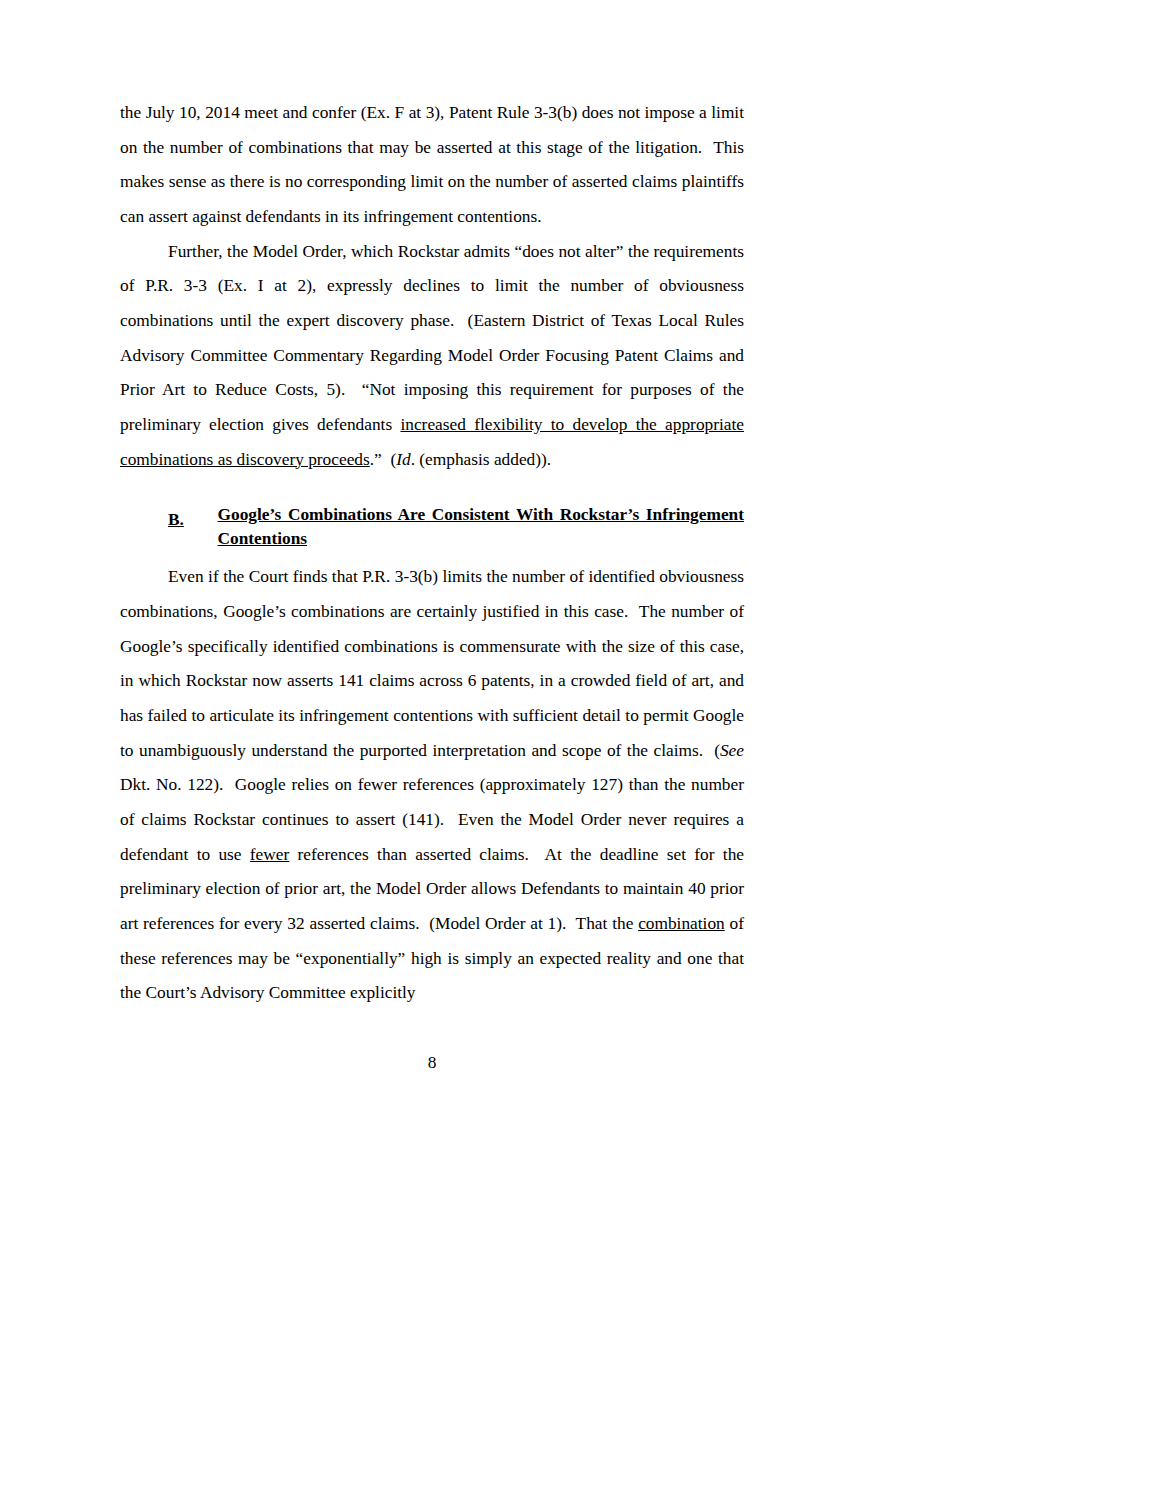the July 10, 2014 meet and confer (Ex. F at 3), Patent Rule 3-3(b) does not impose a limit on the number of combinations that may be asserted at this stage of the litigation. This makes sense as there is no corresponding limit on the number of asserted claims plaintiffs can assert against defendants in its infringement contentions.
Further, the Model Order, which Rockstar admits “does not alter” the requirements of P.R. 3-3 (Ex. I at 2), expressly declines to limit the number of obviousness combinations until the expert discovery phase. (Eastern District of Texas Local Rules Advisory Committee Commentary Regarding Model Order Focusing Patent Claims and Prior Art to Reduce Costs, 5). “Not imposing this requirement for purposes of the preliminary election gives defendants increased flexibility to develop the appropriate combinations as discovery proceeds.” (Id. (emphasis added)).
B. Google’s Combinations Are Consistent With Rockstar’s Infringement Contentions
Even if the Court finds that P.R. 3-3(b) limits the number of identified obviousness combinations, Google’s combinations are certainly justified in this case. The number of Google’s specifically identified combinations is commensurate with the size of this case, in which Rockstar now asserts 141 claims across 6 patents, in a crowded field of art, and has failed to articulate its infringement contentions with sufficient detail to permit Google to unambiguously understand the purported interpretation and scope of the claims. (See Dkt. No. 122). Google relies on fewer references (approximately 127) than the number of claims Rockstar continues to assert (141). Even the Model Order never requires a defendant to use fewer references than asserted claims. At the deadline set for the preliminary election of prior art, the Model Order allows Defendants to maintain 40 prior art references for every 32 asserted claims. (Model Order at 1). That the combination of these references may be “exponentially” high is simply an expected reality and one that the Court’s Advisory Committee explicitly
8